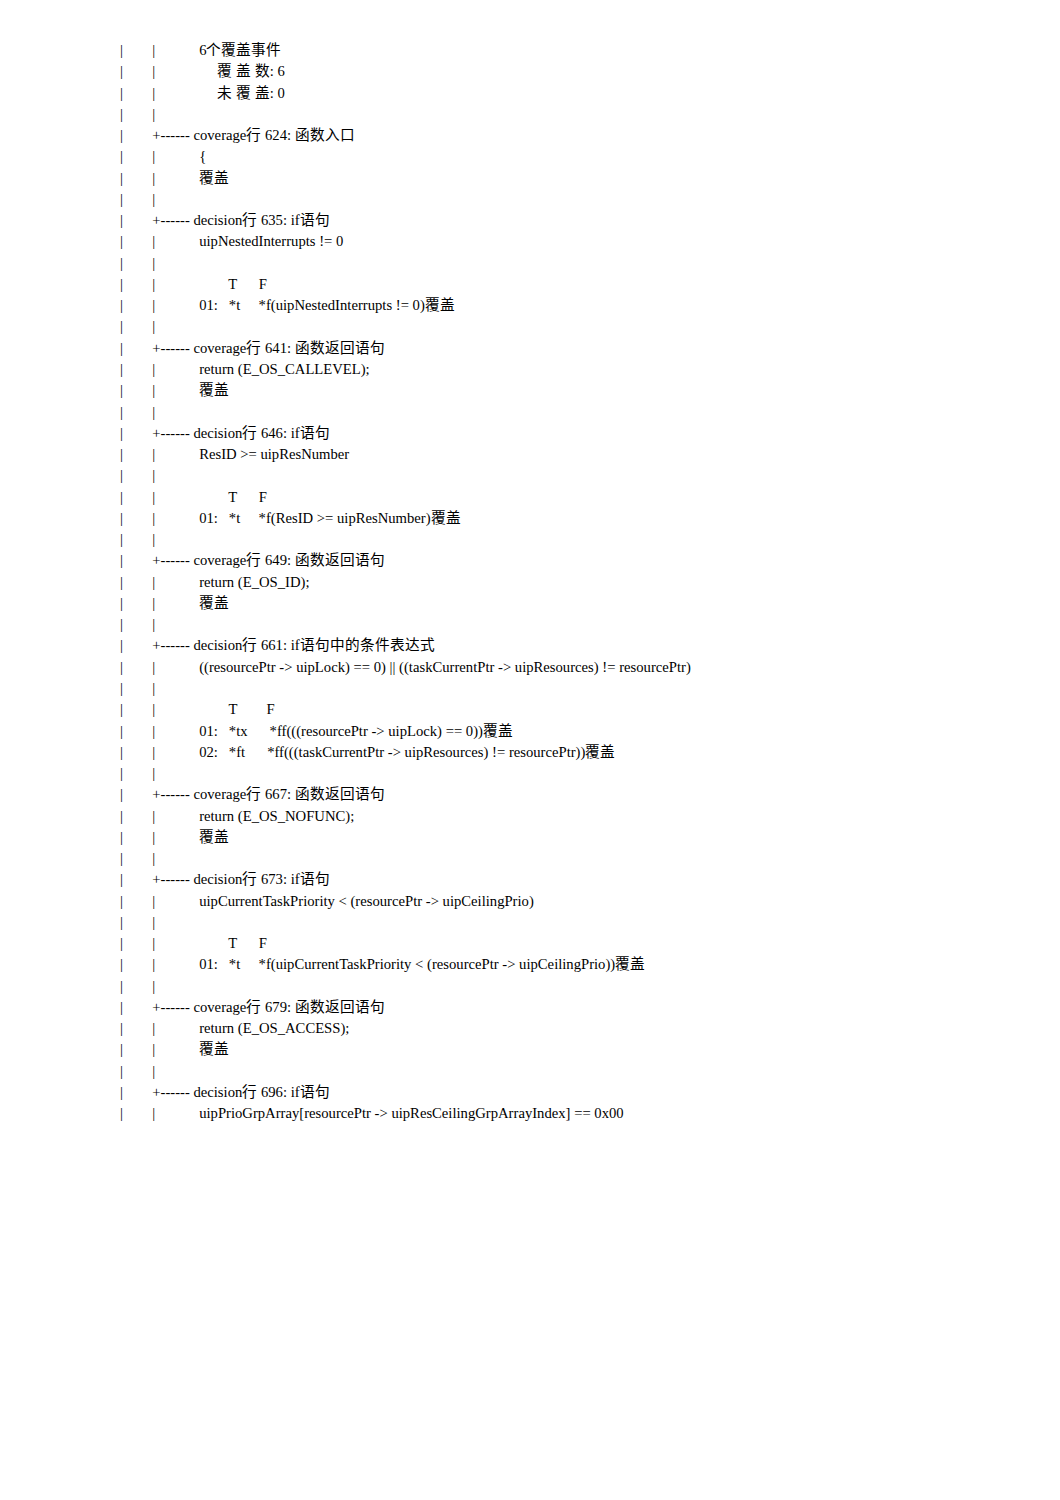|        |            6个覆盖事件
|        |                 覆 盖 数: 6
|        |                 未 覆 盖: 0
|        |
|        +------ coverage行 624: 函数入口
|        |            {
|        |            覆盖
|        |
|        +------ decision行 635: if语句
|        |            uipNestedInterrupts != 0
|        |
|        |                    T      F
|        |            01:   *t     *f(uipNestedInterrupts != 0)覆盖
|        |
|        +------ coverage行 641: 函数返回语句
|        |            return (E_OS_CALLEVEL);
|        |            覆盖
|        |
|        +------ decision行 646: if语句
|        |            ResID >= uipResNumber
|        |
|        |                    T      F
|        |            01:   *t     *f(ResID >= uipResNumber)覆盖
|        |
|        +------ coverage行 649: 函数返回语句
|        |            return (E_OS_ID);
|        |            覆盖
|        |
|        +------ decision行 661: if语句中的条件表达式
|        |            ((resourcePtr -> uipLock) == 0) || ((taskCurrentPtr -> uipResources) != resourcePtr)
|        |
|        |                    T        F
|        |            01:   *tx      *ff(((resourcePtr -> uipLock) == 0))覆盖
|        |            02:   *ft      *ff(((taskCurrentPtr -> uipResources) != resourcePtr))覆盖
|        |
|        +------ coverage行 667: 函数返回语句
|        |            return (E_OS_NOFUNC);
|        |            覆盖
|        |
|        +------ decision行 673: if语句
|        |            uipCurrentTaskPriority < (resourcePtr -> uipCeilingPrio)
|        |
|        |                    T      F
|        |            01:   *t     *f(uipCurrentTaskPriority < (resourcePtr -> uipCeilingPrio))覆盖
|        |
|        +------ coverage行 679: 函数返回语句
|        |            return (E_OS_ACCESS);
|        |            覆盖
|        |
|        +------ decision行 696: if语句
|        |            uipPrioGrpArray[resourcePtr -> uipResCeilingGrpArrayIndex] == 0x00